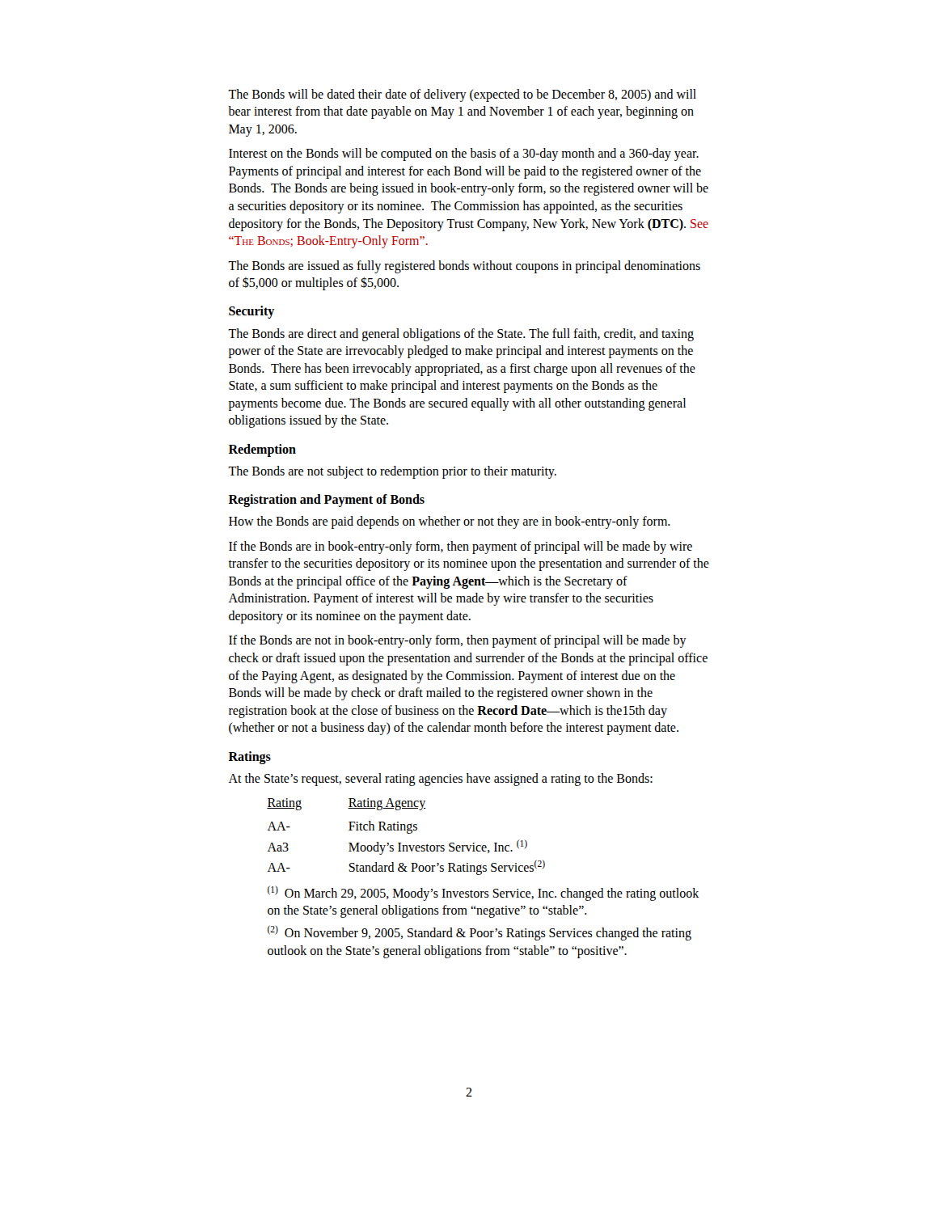The Bonds will be dated their date of delivery (expected to be December 8, 2005) and will bear interest from that date payable on May 1 and November 1 of each year, beginning on May 1, 2006.
Interest on the Bonds will be computed on the basis of a 30-day month and a 360-day year. Payments of principal and interest for each Bond will be paid to the registered owner of the Bonds. The Bonds are being issued in book-entry-only form, so the registered owner will be a securities depository or its nominee. The Commission has appointed, as the securities depository for the Bonds, The Depository Trust Company, New York, New York (DTC). See “The Bonds; Book-Entry-Only Form”.
The Bonds are issued as fully registered bonds without coupons in principal denominations of $5,000 or multiples of $5,000.
Security
The Bonds are direct and general obligations of the State. The full faith, credit, and taxing power of the State are irrevocably pledged to make principal and interest payments on the Bonds. There has been irrevocably appropriated, as a first charge upon all revenues of the State, a sum sufficient to make principal and interest payments on the Bonds as the payments become due. The Bonds are secured equally with all other outstanding general obligations issued by the State.
Redemption
The Bonds are not subject to redemption prior to their maturity.
Registration and Payment of Bonds
How the Bonds are paid depends on whether or not they are in book-entry-only form.
If the Bonds are in book-entry-only form, then payment of principal will be made by wire transfer to the securities depository or its nominee upon the presentation and surrender of the Bonds at the principal office of the Paying Agent—which is the Secretary of Administration. Payment of interest will be made by wire transfer to the securities depository or its nominee on the payment date.
If the Bonds are not in book-entry-only form, then payment of principal will be made by check or draft issued upon the presentation and surrender of the Bonds at the principal office of the Paying Agent, as designated by the Commission. Payment of interest due on the Bonds will be made by check or draft mailed to the registered owner shown in the registration book at the close of business on the Record Date—which is the15th day (whether or not a business day) of the calendar month before the interest payment date.
Ratings
At the State’s request, several rating agencies have assigned a rating to the Bonds:
| Rating | Rating Agency |
| --- | --- |
| AA- | Fitch Ratings |
| Aa3 | Moody’s Investors Service, Inc. (1) |
| AA- | Standard & Poor’s Ratings Services (2) |
(1) On March 29, 2005, Moody’s Investors Service, Inc. changed the rating outlook on the State’s general obligations from “negative” to “stable”.
(2) On November 9, 2005, Standard & Poor’s Ratings Services changed the rating outlook on the State’s general obligations from “stable” to “positive”.
2